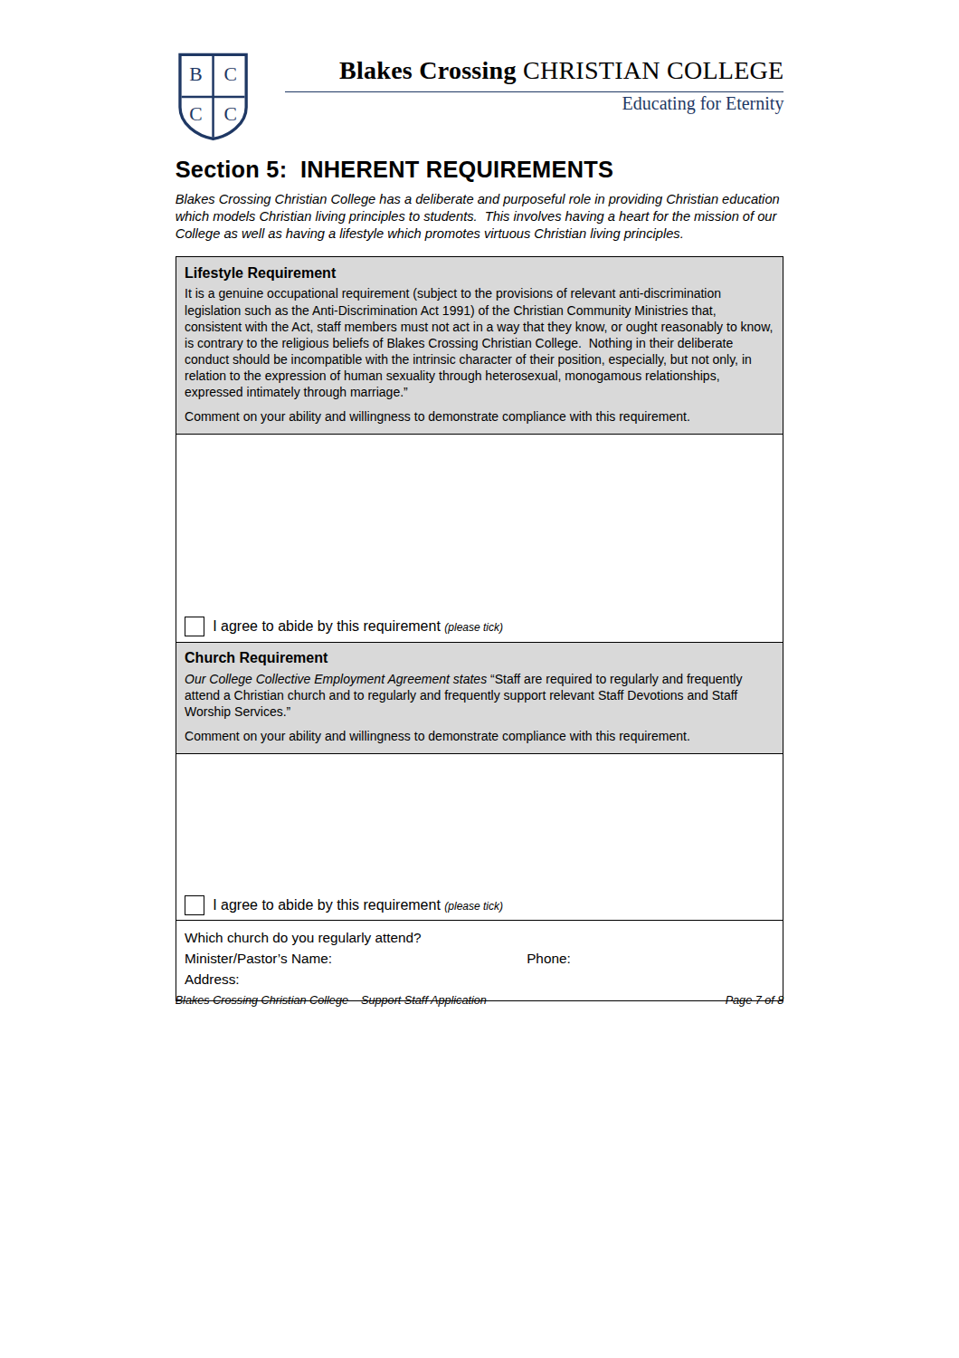B C C C
Blakes Crossing CHRISTIAN COLLEGE
Educating for Eternity
Section 5: INHERENT REQUIREMENTS
Blakes Crossing Christian College has a deliberate and purposeful role in providing Christian education which models Christian living principles to students. This involves having a heart for the mission of our College as well as having a lifestyle which promotes virtuous Christian living principles.
| Lifestyle Requirement It is a genuine occupational requirement (subject to the provisions of relevant anti-discrimination legislation such as the Anti-Discrimination Act 1991) of the Christian Community Ministries that, consistent with the Act, staff members must not act in a way that they know, or ought reasonably to know, is contrary to the religious beliefs of Blakes Crossing Christian College. Nothing in their deliberate conduct should be incompatible with the intrinsic character of their position, especially, but not only, in relation to the expression of human sexuality through heterosexual, monogamous relationships, expressed intimately through marriage.” Comment on your ability and willingness to demonstrate compliance with this requirement. |
| I agree to abide by this requirement (please tick) |
| Church Requirement Our College Collective Employment Agreement states “Staff are required to regularly and frequently attend a Christian church and to regularly and frequently support relevant Staff Devotions and Staff Worship Services.” Comment on your ability and willingness to demonstrate compliance with this requirement. |
| I agree to abide by this requirement (please tick) |
| Which church do you regularly attend? Minister/Pastor’s Name: Phone: Address: |
Blakes Crossing Christian College – Support Staff Application Page 7 of 8